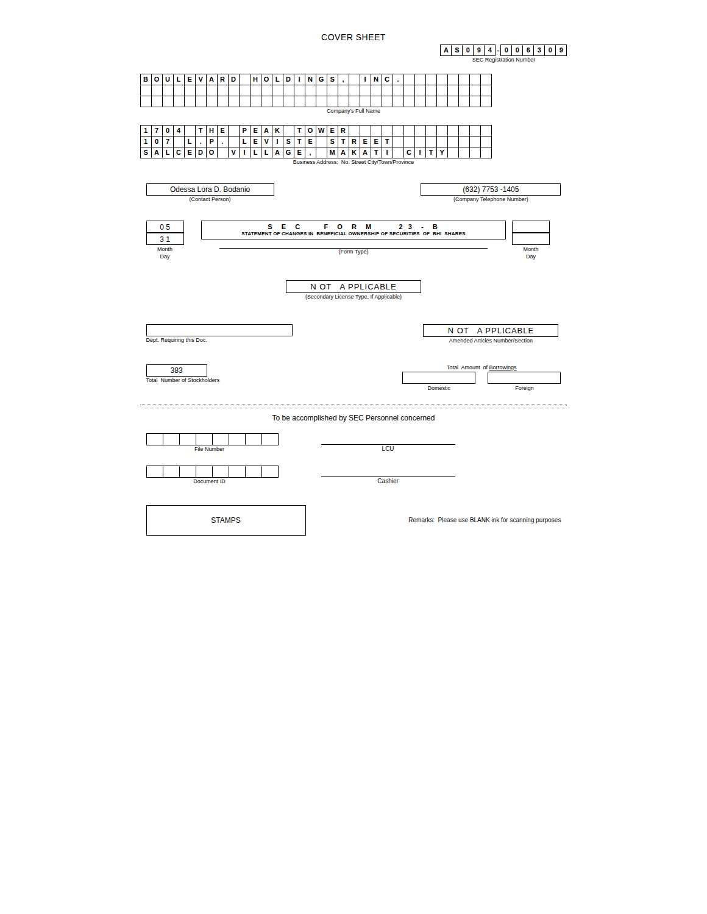COVER SHEET
| A | S | 0 | 9 | 4 | - | 0 | 0 | 6 | 3 | 0 | 9 |
SEC Registration Number
| B | O | U | L | E | V | A | R | D | | H | O | L | D | I | N | G | S | , | | I | N | C | . | | | | | | | | |
Company's Full Name
| 1 | 7 | 0 | 4 | | T | H | E | | P | E | A | K | | T | O | W | E | R | | | | | | | | | | | | | |
| 1 | 0 | 7 | | L | . | P | . | | L | E | V | I | S | T | E | | S | T | R | E | E | T | | | | | | | | | |
| S | A | L | C | E | D | O | | V | I | L | L | A | G | E | , | | M | A | K | A | T | I | | C | I | T | Y | | | | |
Business Address: No. Street City/Town/Province
Odessa Lora D. Bodanio
(Contact Person)
(632) 7753 -1405
(Company Telephone Number)
0 5 3 1
Month Day
S E C F O R M 2 3 - B
STATEMENT OF CHANGES IN BENEFICIAL OWNERSHIP OF SECURITIES OF BHI SHARES
(Form Type)
Month Day
N OT A PPLICABLE
(Secondary License Type, If Applicable)
Dept. Requiring this Doc.
N OT A PPLICABLE
Amended Articles Number/Section
383
Total Number of Stockholders
Total Amount of Borrowings
Domestic Foreign
To be accomplished by SEC Personnel concerned
File Number
LCU
Document ID
Cashier
STAMPS
Remarks: Please use BLANK ink for scanning purposes